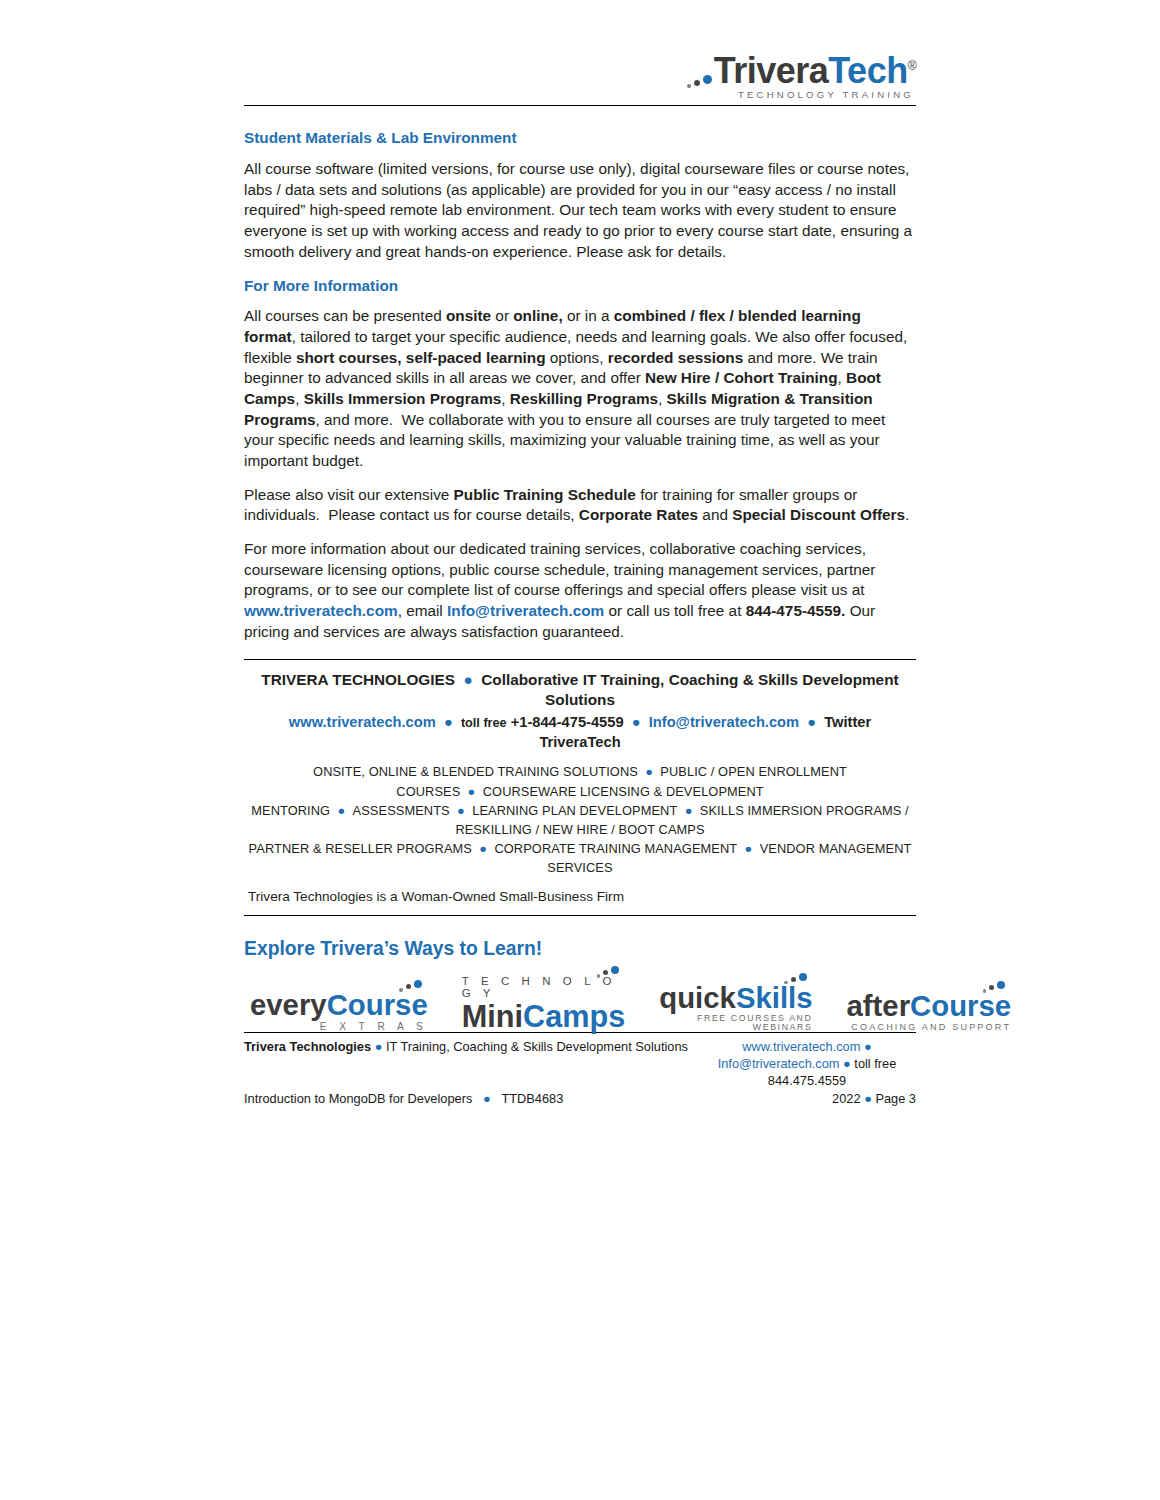Trivera Tech®
TECHNOLOGY TRAINING
Student Materials & Lab Environment
All course software (limited versions, for course use only), digital courseware files or course notes, labs / data sets and solutions (as applicable) are provided for you in our “easy access / no install required” high-speed remote lab environment. Our tech team works with every student to ensure everyone is set up with working access and ready to go prior to every course start date, ensuring a smooth delivery and great hands-on experience. Please ask for details.
For More Information
All courses can be presented onsite or online, or in a combined / flex / blended learning format, tailored to target your specific audience, needs and learning goals. We also offer focused, flexible short courses, self-paced learning options, recorded sessions and more. We train beginner to advanced skills in all areas we cover, and offer New Hire / Cohort Training, Boot Camps, Skills Immersion Programs, Reskilling Programs, Skills Migration & Transition Programs, and more. We collaborate with you to ensure all courses are truly targeted to meet your specific needs and learning skills, maximizing your valuable training time, as well as your important budget.
Please also visit our extensive Public Training Schedule for training for smaller groups or individuals. Please contact us for course details, Corporate Rates and Special Discount Offers.
For more information about our dedicated training services, collaborative coaching services, courseware licensing options, public course schedule, training management services, partner programs, or to see our complete list of course offerings and special offers please visit us at www.triveratech.com, email Info@triveratech.com or call us toll free at 844-475-4559. Our pricing and services are always satisfaction guaranteed.
TRIVERA TECHNOLOGIES ● Collaborative IT Training, Coaching & Skills Development Solutions
www.triveratech.com ● toll free +1-844-475-4559 ● Info@triveratech.com ● Twitter TriveraTech
ONSITE, ONLINE & BLENDED TRAINING SOLUTIONS ● PUBLIC / OPEN ENROLLMENT COURSES ● COURSEWARE LICENSING & DEVELOPMENT
MENTORING ● ASSESSMENTS ● LEARNING PLAN DEVELOPMENT ● SKILLS IMMERSION PROGRAMS / RESKILLING / NEW HIRE / BOOT CAMPS
PARTNER & RESELLER PROGRAMS ● CORPORATE TRAINING MANAGEMENT ● VENDOR MANAGEMENT SERVICES
Trivera Technologies is a Woman-Owned Small-Business Firm
Explore Trivera’s Ways to Learn!
everyCourse
E X T R A S
T E C H N O L O G Y
Mini Camps
quickSkills
FREE COURSES AND WEBINARS
afterCourse
COACHING AND SUPPORT
Trivera Technologies ● IT Training, Coaching & Skills Development Solutions
www.triveratech.com ● Info@triveratech.com ● toll free 844.475.4559
Introduction to MongoDB for Developers ● TTDB4683
2022 ● Page 3